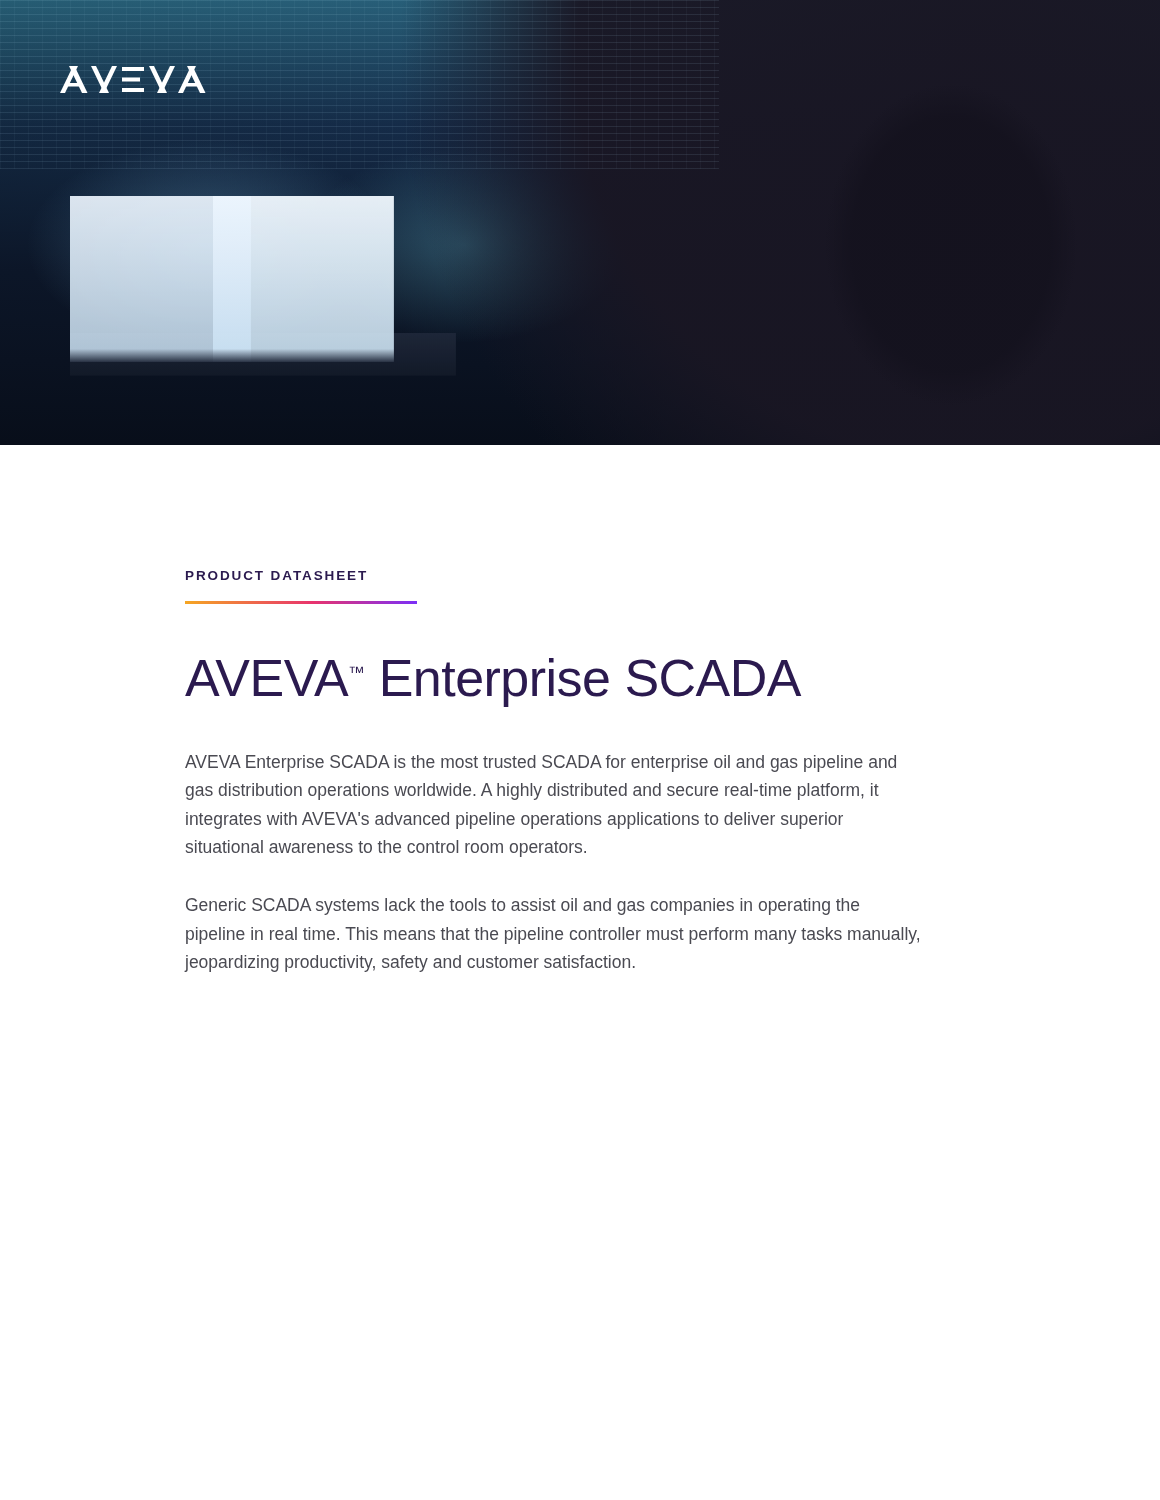Product Datasheet
AVEVA™ Enterprise SCADA
AVEVA Enterprise SCADA is the most trusted SCADA for enterprise oil and gas pipeline and gas distribution operations worldwide. A highly distributed and secure real-time platform, it integrates with AVEVA's advanced pipeline operations applications to deliver superior situational awareness to the control room operators.
Generic SCADA systems lack the tools to assist oil and gas companies in operating the pipeline in real time. This means that the pipeline controller must perform many tasks manually, jeopardizing productivity, safety and customer satisfaction.